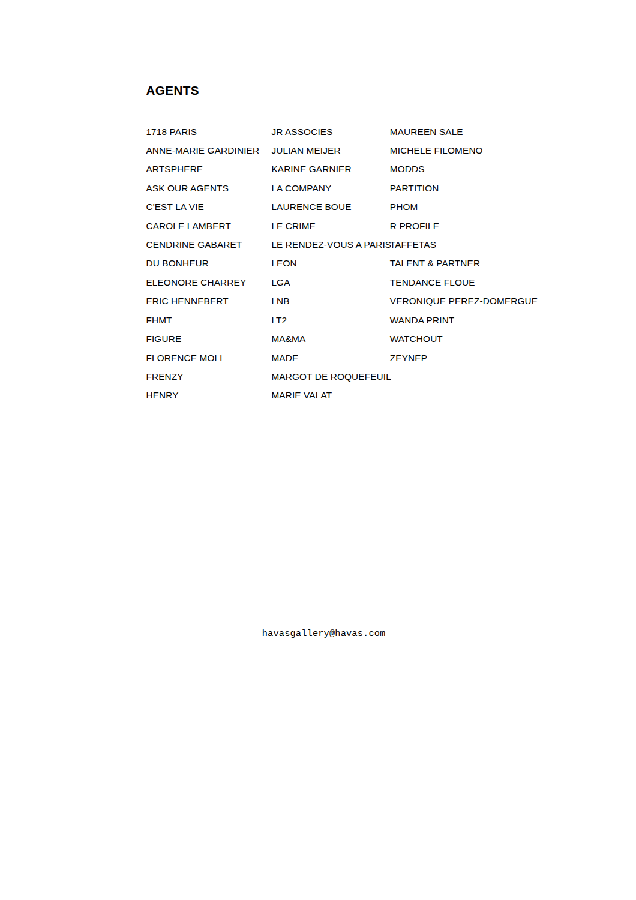AGENTS
1718 PARIS
ANNE-MARIE GARDINIER
ARTSPHERE
ASK OUR AGENTS
C'EST LA VIE
CAROLE LAMBERT
CENDRINE GABARET
DU BONHEUR
ELEONORE CHARREY
ERIC HENNEBERT
FHMT
FIGURE
FLORENCE MOLL
FRENZY
HENRY
JR ASSOCIES
JULIAN MEIJER
KARINE GARNIER
LA COMPANY
LAURENCE BOUE
LE CRIME
LE RENDEZ-VOUS A PARIS
LEON
LGA
LNB
LT2
MA&MA
MADE
MARGOT DE ROQUEFEUIL
MARIE VALAT
MAUREEN SALE
MICHELE FILOMENO
MODDS
PARTITION
PHOM
R PROFILE
TAFFETAS
TALENT & PARTNER
TENDANCE FLOUE
VERONIQUE PEREZ-DOMERGUE
WANDA PRINT
WATCHOUT
ZEYNEP
havasgallery@havas.com